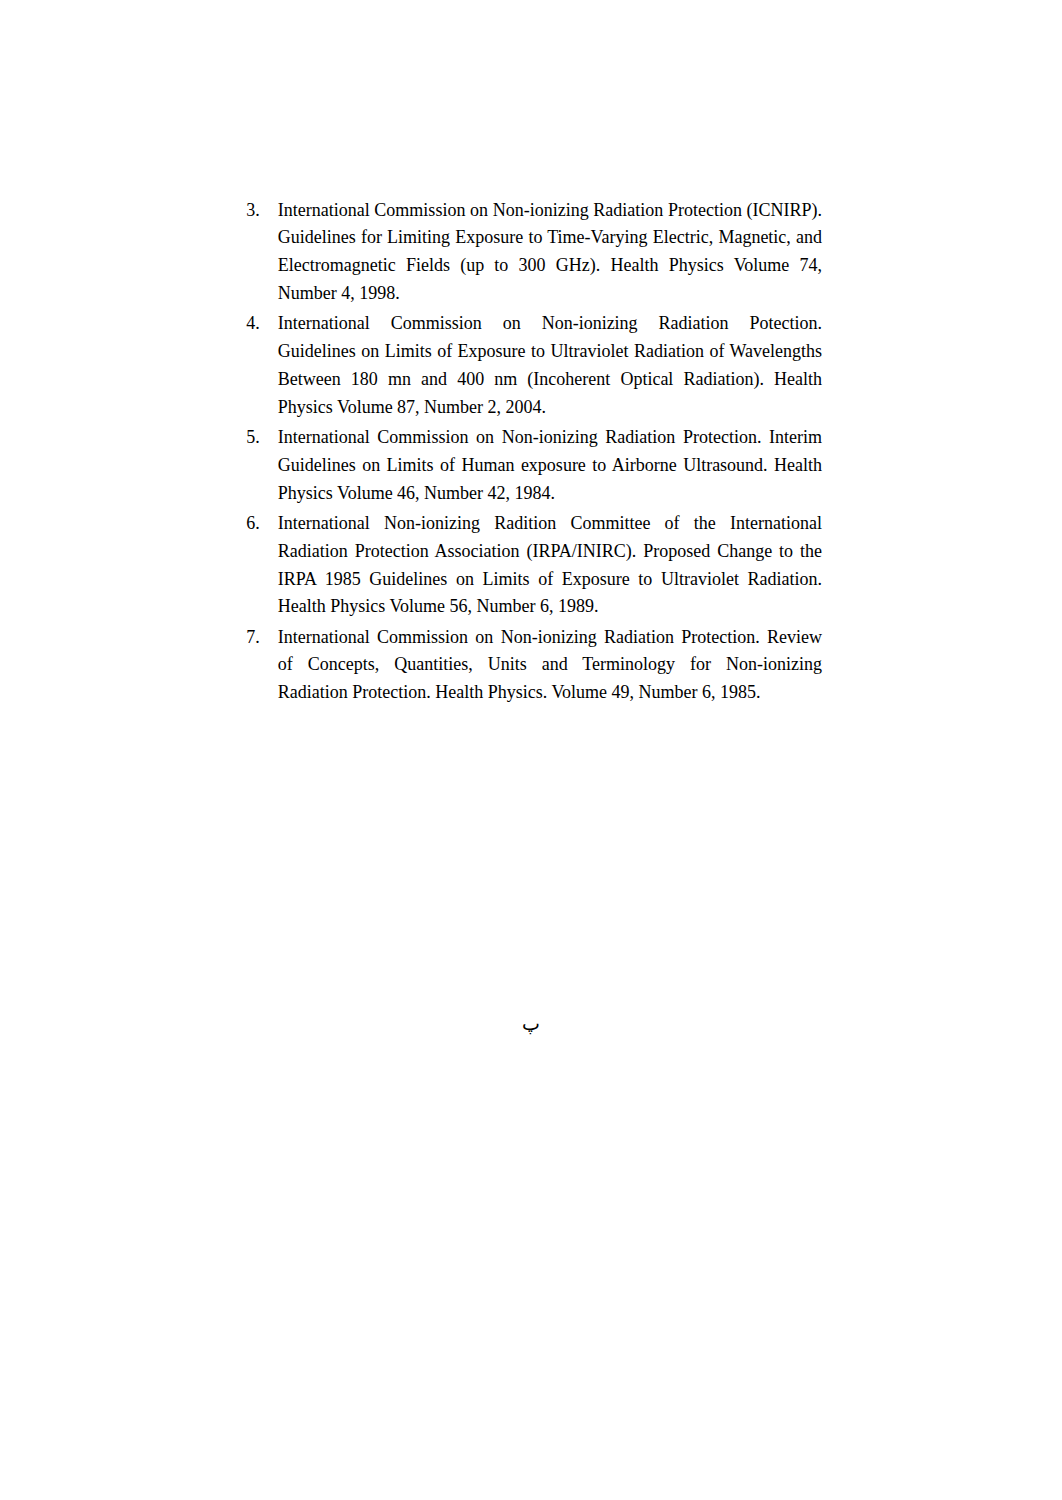International Commission on Non-ionizing Radiation Protection (ICNIRP). Guidelines for Limiting Exposure to Time-Varying Electric, Magnetic, and Electromagnetic Fields (up to 300 GHz). Health Physics Volume 74, Number 4, 1998.
International Commission on Non-ionizing Radiation Potection. Guidelines on Limits of Exposure to Ultraviolet Radiation of Wavelengths Between 180 mn and 400 nm (Incoherent Optical Radiation). Health Physics Volume 87, Number 2, 2004.
International Commission on Non-ionizing Radiation Protection. Interim Guidelines on Limits of Human exposure to Airborne Ultrasound. Health Physics Volume 46, Number 42, 1984.
International Non-ionizing Radition Committee of the International Radiation Protection Association (IRPA/INIRC). Proposed Change to the IRPA 1985 Guidelines on Limits of Exposure to Ultraviolet Radiation. Health Physics Volume 56, Number 6, 1989.
International Commission on Non-ionizing Radiation Protection. Review of Concepts, Quantities, Units and Terminology for Non-ionizing Radiation Protection. Health Physics. Volume 49, Number 6, 1985.
پ